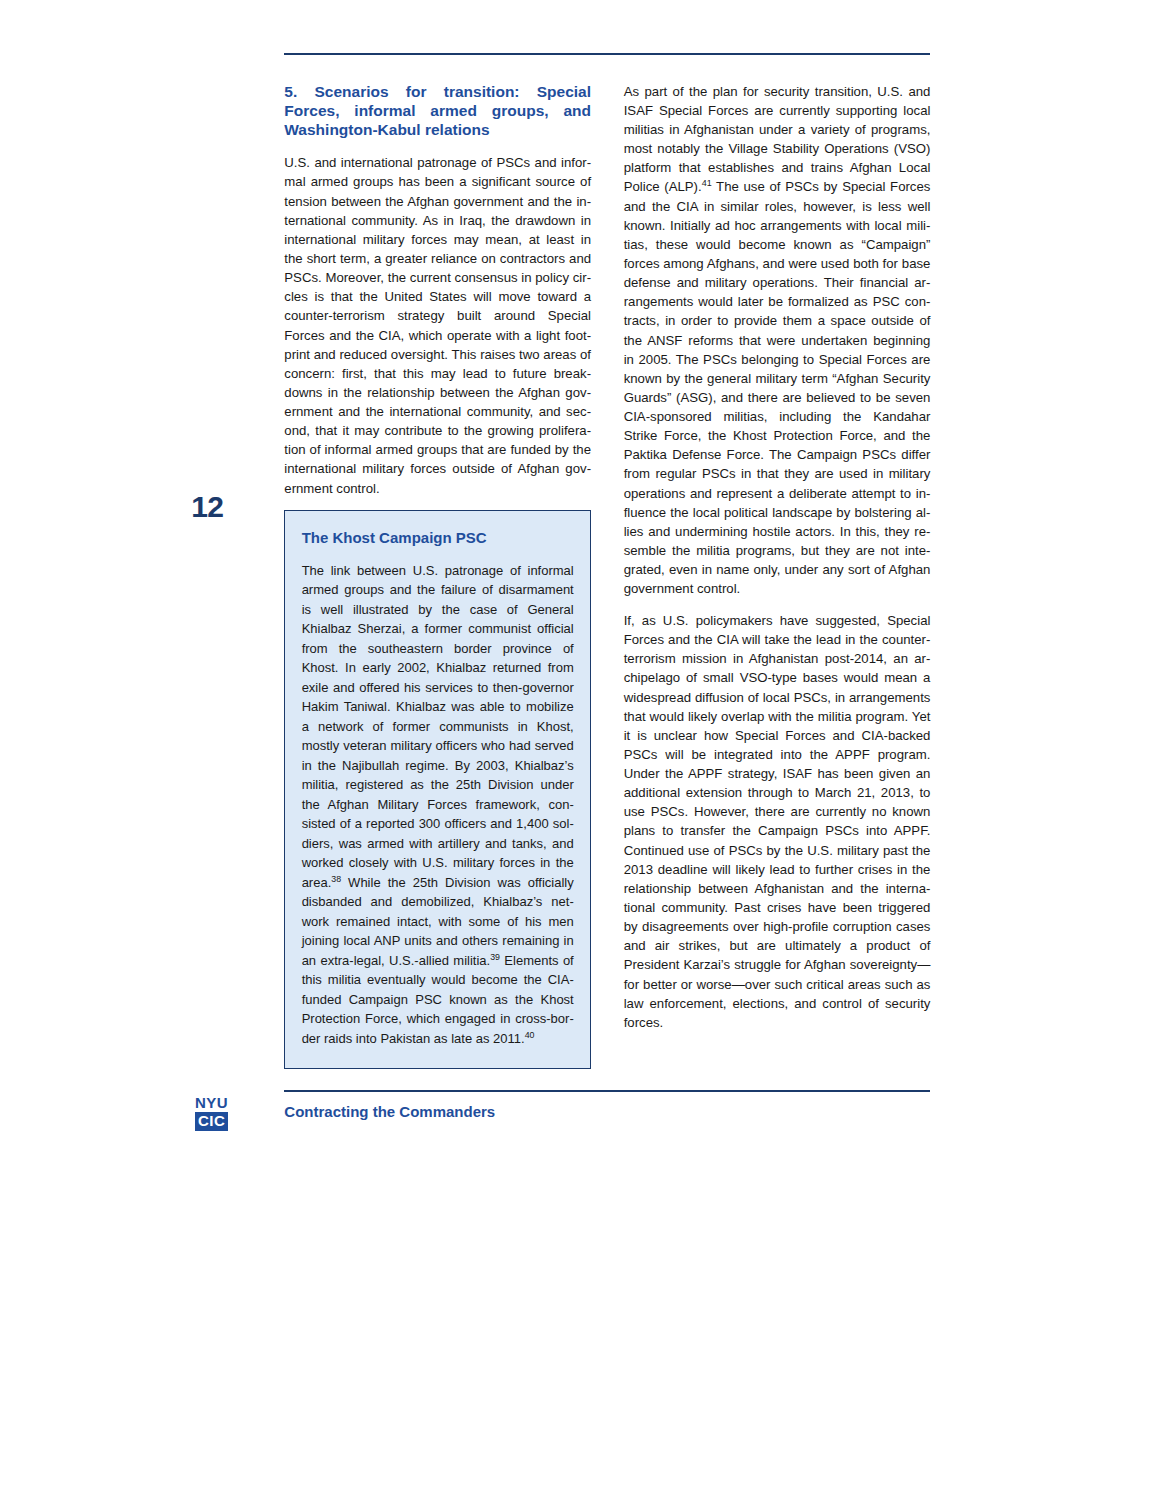12
NYU CIC
5. Scenarios for transition: Special Forces, informal armed groups, and Washington-Kabul relations
U.S. and international patronage of PSCs and informal armed groups has been a significant source of tension between the Afghan government and the international community. As in Iraq, the drawdown in international military forces may mean, at least in the short term, a greater reliance on contractors and PSCs. Moreover, the current consensus in policy circles is that the United States will move toward a counter-terrorism strategy built around Special Forces and the CIA, which operate with a light footprint and reduced oversight. This raises two areas of concern: first, that this may lead to future breakdowns in the relationship between the Afghan government and the international community, and second, that it may contribute to the growing proliferation of informal armed groups that are funded by the international military forces outside of Afghan government control.
The Khost Campaign PSC
The link between U.S. patronage of informal armed groups and the failure of disarmament is well illustrated by the case of General Khialbaz Sherzai, a former communist official from the southeastern border province of Khost. In early 2002, Khialbaz returned from exile and offered his services to then-governor Hakim Taniwal. Khialbaz was able to mobilize a network of former communists in Khost, mostly veteran military officers who had served in the Najibullah regime. By 2003, Khialbaz’s militia, registered as the 25th Division under the Afghan Military Forces framework, consisted of a reported 300 officers and 1,400 soldiers, was armed with artillery and tanks, and worked closely with U.S. military forces in the area.38 While the 25th Division was officially disbanded and demobilized, Khialbaz’s network remained intact, with some of his men joining local ANP units and others remaining in an extra-legal, U.S.-allied militia.39 Elements of this militia eventually would become the CIA-funded Campaign PSC known as the Khost Protection Force, which engaged in cross-border raids into Pakistan as late as 2011.40
As part of the plan for security transition, U.S. and ISAF Special Forces are currently supporting local militias in Afghanistan under a variety of programs, most notably the Village Stability Operations (VSO) platform that establishes and trains Afghan Local Police (ALP).41 The use of PSCs by Special Forces and the CIA in similar roles, however, is less well known. Initially ad hoc arrangements with local militias, these would become known as “Campaign” forces among Afghans, and were used both for base defense and military operations. Their financial arrangements would later be formalized as PSC contracts, in order to provide them a space outside of the ANSF reforms that were undertaken beginning in 2005. The PSCs belonging to Special Forces are known by the general military term “Afghan Security Guards” (ASG), and there are believed to be seven CIA-sponsored militias, including the Kandahar Strike Force, the Khost Protection Force, and the Paktika Defense Force. The Campaign PSCs differ from regular PSCs in that they are used in military operations and represent a deliberate attempt to influence the local political landscape by bolstering allies and undermining hostile actors. In this, they resemble the militia programs, but they are not integrated, even in name only, under any sort of Afghan government control.
If, as U.S. policymakers have suggested, Special Forces and the CIA will take the lead in the counter-terrorism mission in Afghanistan post-2014, an archipelago of small VSO-type bases would mean a widespread diffusion of local PSCs, in arrangements that would likely overlap with the militia program. Yet it is unclear how Special Forces and CIA-backed PSCs will be integrated into the APPF program. Under the APPF strategy, ISAF has been given an additional extension through to March 21, 2013, to use PSCs. However, there are currently no known plans to transfer the Campaign PSCs into APPF. Continued use of PSCs by the U.S. military past the 2013 deadline will likely lead to further crises in the relationship between Afghanistan and the international community. Past crises have been triggered by disagreements over high-profile corruption cases and air strikes, but are ultimately a product of President Karzai’s struggle for Afghan sovereignty—for better or worse—over such critical areas such as law enforcement, elections, and control of security forces.
Contracting the Commanders